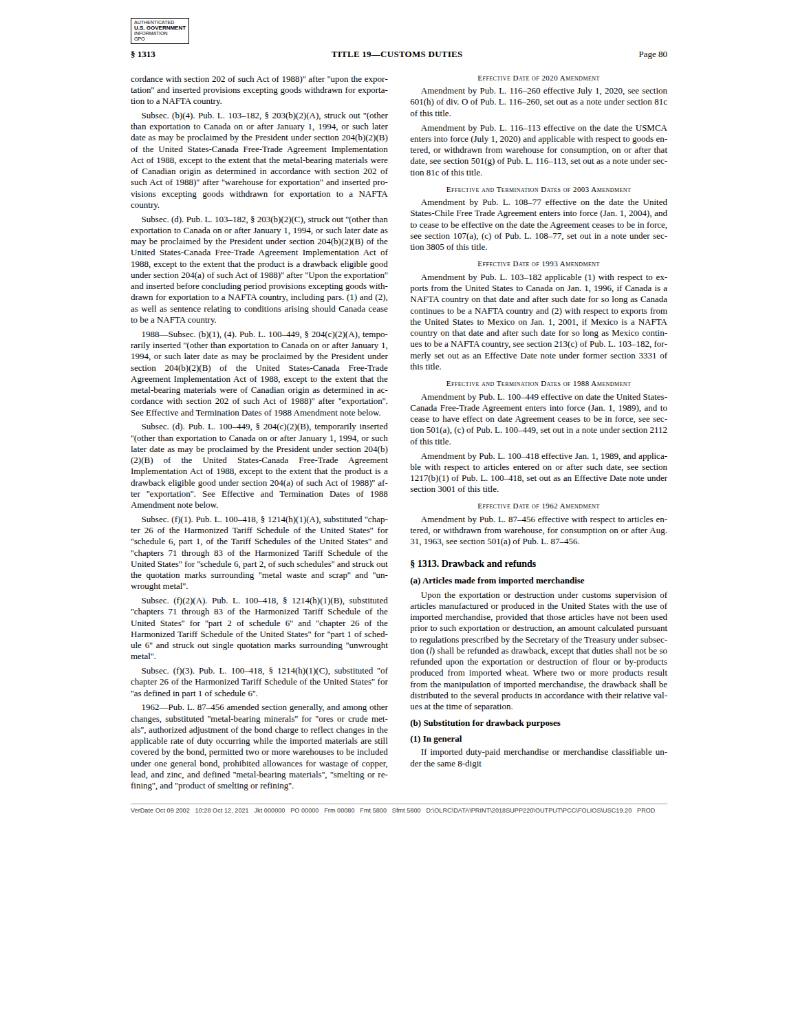AUTHENTICATED
U.S. GOVERNMENT INFORMATION
GPO
§ 1313 TITLE 19—CUSTOMS DUTIES Page 80
cordance with section 202 of such Act of 1988)'' after ''upon the exportation'' and inserted provisions excepting goods withdrawn for exportation to a NAFTA country.
Subsec. (b)(4). Pub. L. 103–182, § 203(b)(2)(A), struck out ''(other than exportation to Canada on or after January 1, 1994, or such later date as may be proclaimed by the President under section 204(b)(2)(B) of the United States-Canada Free-Trade Agreement Implementation Act of 1988, except to the extent that the metal-bearing materials were of Canadian origin as determined in accordance with section 202 of such Act of 1988)'' after ''warehouse for exportation'' and inserted provisions excepting goods withdrawn for exportation to a NAFTA country.
Subsec. (d). Pub. L. 103–182, § 203(b)(2)(C), struck out ''(other than exportation to Canada on or after January 1, 1994, or such later date as may be proclaimed by the President under section 204(b)(2)(B) of the United States-Canada Free-Trade Agreement Implementation Act of 1988, except to the extent that the product is a drawback eligible good under section 204(a) of such Act of 1988)'' after ''Upon the exportation'' and inserted before concluding period provisions excepting goods withdrawn for exportation to a NAFTA country, including pars. (1) and (2), as well as sentence relating to conditions arising should Canada cease to be a NAFTA country.
1988—Subsec. (b)(1), (4). Pub. L. 100–449, § 204(c)(2)(A), temporarily inserted ''(other than exportation to Canada on or after January 1, 1994, or such later date as may be proclaimed by the President under section 204(b)(2)(B) of the United States-Canada Free-Trade Agreement Implementation Act of 1988, except to the extent that the metal-bearing materials were of Canadian origin as determined in accordance with section 202 of such Act of 1988)'' after ''exportation''. See Effective and Termination Dates of 1988 Amendment note below.
Subsec. (d). Pub. L. 100–449, § 204(c)(2)(B), temporarily inserted ''(other than exportation to Canada on or after January 1, 1994, or such later date as may be proclaimed by the President under section 204(b)(2)(B) of the United States-Canada Free-Trade Agreement Implementation Act of 1988, except to the extent that the product is a drawback eligible good under section 204(a) of such Act of 1988)'' after ''exportation''. See Effective and Termination Dates of 1988 Amendment note below.
Subsec. (f)(1). Pub. L. 100–418, § 1214(h)(1)(A), substituted ''chapter 26 of the Harmonized Tariff Schedule of the United States'' for ''schedule 6, part 1, of the Tariff Schedules of the United States'' and ''chapters 71 through 83 of the Harmonized Tariff Schedule of the United States'' for ''schedule 6, part 2, of such schedules'' and struck out the quotation marks surrounding ''metal waste and scrap'' and ''unwrought metal''.
Subsec. (f)(2)(A). Pub. L. 100–418, § 1214(h)(1)(B), substituted ''chapters 71 through 83 of the Harmonized Tariff Schedule of the United States'' for ''part 2 of schedule 6'' and ''chapter 26 of the Harmonized Tariff Schedule of the United States'' for ''part 1 of schedule 6'' and struck out single quotation marks surrounding ''unwrought metal''.
Subsec. (f)(3). Pub. L. 100–418, § 1214(h)(1)(C), substituted ''of chapter 26 of the Harmonized Tariff Schedule of the United States'' for ''as defined in part 1 of schedule 6''.
1962—Pub. L. 87–456 amended section generally, and among other changes, substituted ''metal-bearing minerals'' for ''ores or crude metals'', authorized adjustment of the bond charge to reflect changes in the applicable rate of duty occurring while the imported materials are still covered by the bond, permitted two or more warehouses to be included under one general bond, prohibited allowances for wastage of copper, lead, and zinc, and defined ''metal-bearing materials'', ''smelting or refining'', and ''product of smelting or refining''.
Effective Date of 2020 Amendment
Amendment by Pub. L. 116–260 effective July 1, 2020, see section 601(h) of div. O of Pub. L. 116–260, set out as a note under section 81c of this title.
Amendment by Pub. L. 116–113 effective on the date the USMCA enters into force (July 1, 2020) and applicable with respect to goods entered, or withdrawn from warehouse for consumption, on or after that date, see section 501(g) of Pub. L. 116–113, set out as a note under section 81c of this title.
Effective and Termination Dates of 2003 Amendment
Amendment by Pub. L. 108–77 effective on the date the United States-Chile Free Trade Agreement enters into force (Jan. 1, 2004), and to cease to be effective on the date the Agreement ceases to be in force, see section 107(a), (c) of Pub. L. 108–77, set out in a note under section 3805 of this title.
Effective Date of 1993 Amendment
Amendment by Pub. L. 103–182 applicable (1) with respect to exports from the United States to Canada on Jan. 1, 1996, if Canada is a NAFTA country on that date and after such date for so long as Canada continues to be a NAFTA country and (2) with respect to exports from the United States to Mexico on Jan. 1, 2001, if Mexico is a NAFTA country on that date and after such date for so long as Mexico continues to be a NAFTA country, see section 213(c) of Pub. L. 103–182, formerly set out as an Effective Date note under former section 3331 of this title.
Effective and Termination Dates of 1988 Amendment
Amendment by Pub. L. 100–449 effective on date the United States-Canada Free-Trade Agreement enters into force (Jan. 1, 1989), and to cease to have effect on date Agreement ceases to be in force, see section 501(a), (c) of Pub. L. 100–449, set out in a note under section 2112 of this title.
Amendment by Pub. L. 100–418 effective Jan. 1, 1989, and applicable with respect to articles entered on or after such date, see section 1217(b)(1) of Pub. L. 100–418, set out as an Effective Date note under section 3001 of this title.
Effective Date of 1962 Amendment
Amendment by Pub. L. 87–456 effective with respect to articles entered, or withdrawn from warehouse, for consumption on or after Aug. 31, 1963, see section 501(a) of Pub. L. 87–456.
§ 1313. Drawback and refunds
(a) Articles made from imported merchandise
Upon the exportation or destruction under customs supervision of articles manufactured or produced in the United States with the use of imported merchandise, provided that those articles have not been used prior to such exportation or destruction, an amount calculated pursuant to regulations prescribed by the Secretary of the Treasury under subsection (l) shall be refunded as drawback, except that duties shall not be so refunded upon the exportation or destruction of flour or by-products produced from imported wheat. Where two or more products result from the manipulation of imported merchandise, the drawback shall be distributed to the several products in accordance with their relative values at the time of separation.
(b) Substitution for drawback purposes
(1) In general
If imported duty-paid merchandise or merchandise classifiable under the same 8-digit
VerDate Oct 09 2002 10:28 Oct 12, 2021 Jkt 000000 PO 00000 Frm 00080 Fmt 5800 Sfmt 5800 D:\OLRC\DATA\PRINT\2018SUPP220\OUTPUT\PCC\FOLIOS\USC19.20 PROD